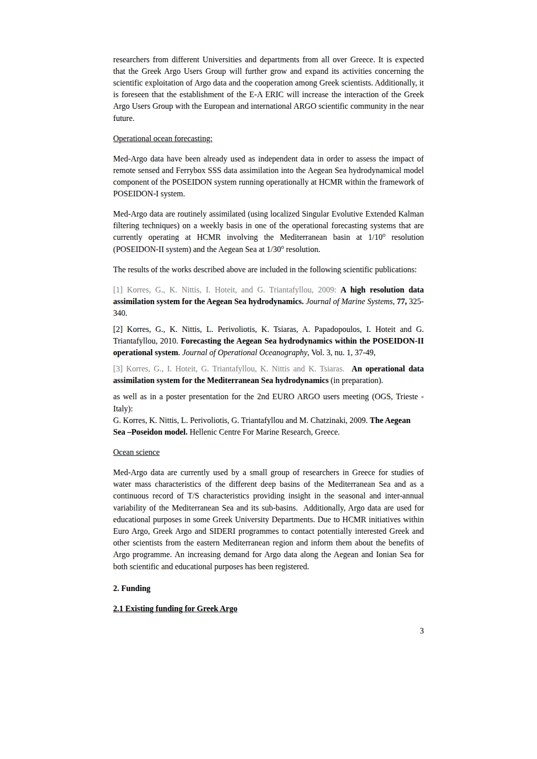researchers from different Universities and departments from all over Greece. It is expected that the Greek Argo Users Group will further grow and expand its activities concerning the scientific exploitation of Argo data and the cooperation among Greek scientists. Additionally, it is foreseen that the establishment of the E-A ERIC will increase the interaction of the Greek Argo Users Group with the European and international ARGO scientific community in the near future.
Operational ocean forecasting:
Med-Argo data have been already used as independent data in order to assess the impact of remote sensed and Ferrybox SSS data assimilation into the Aegean Sea hydrodynamical model component of the POSEIDON system running operationally at HCMR within the framework of POSEIDON-I system.
Med-Argo data are routinely assimilated (using localized Singular Evolutive Extended Kalman filtering techniques) on a weekly basis in one of the operational forecasting systems that are currently operating at HCMR involving the Mediterranean basin at 1/10o resolution (POSEIDON-II system) and the Aegean Sea at 1/30o resolution.
The results of the works described above are included in the following scientific publications:
[1] Korres, G., K. Nittis, I. Hoteit, and G. Triantafyllou, 2009: A high resolution data assimilation system for the Aegean Sea hydrodynamics. Journal of Marine Systems, 77, 325-340.
[2] Korres, G., K. Nittis, L. Perivoliotis, K. Tsiaras, A. Papadopoulos, I. Hoteit and G. Triantafyllou, 2010. Forecasting the Aegean Sea hydrodynamics within the POSEIDON-II operational system. Journal of Operational Oceanography, Vol. 3, nu. 1, 37-49,
[3] Korres, G., I. Hoteit, G. Triantafyllou, K. Nittis and K. Tsiaras. An operational data assimilation system for the Mediterranean Sea hydrodynamics (in preparation).
as well as in a poster presentation for the 2nd EURO ARGO users meeting (OGS, Trieste - Italy):
G. Korres, K. Nittis, L. Perivoliotis, G. Triantafyllou and M. Chatzinaki, 2009. The Aegean Sea –Poseidon model. Hellenic Centre For Marine Research, Greece.
Ocean science
Med-Argo data are currently used by a small group of researchers in Greece for studies of water mass characteristics of the different deep basins of the Mediterranean Sea and as a continuous record of T/S characteristics providing insight in the seasonal and inter-annual variability of the Mediterranean Sea and its sub-basins. Additionally, Argo data are used for educational purposes in some Greek University Departments. Due to HCMR initiatives within Euro Argo, Greek Argo and SIDERI programmes to contact potentially interested Greek and other scientists from the eastern Mediterranean region and inform them about the benefits of Argo programme. An increasing demand for Argo data along the Aegean and Ionian Sea for both scientific and educational purposes has been registered.
2. Funding
2.1 Existing funding for Greek Argo
3